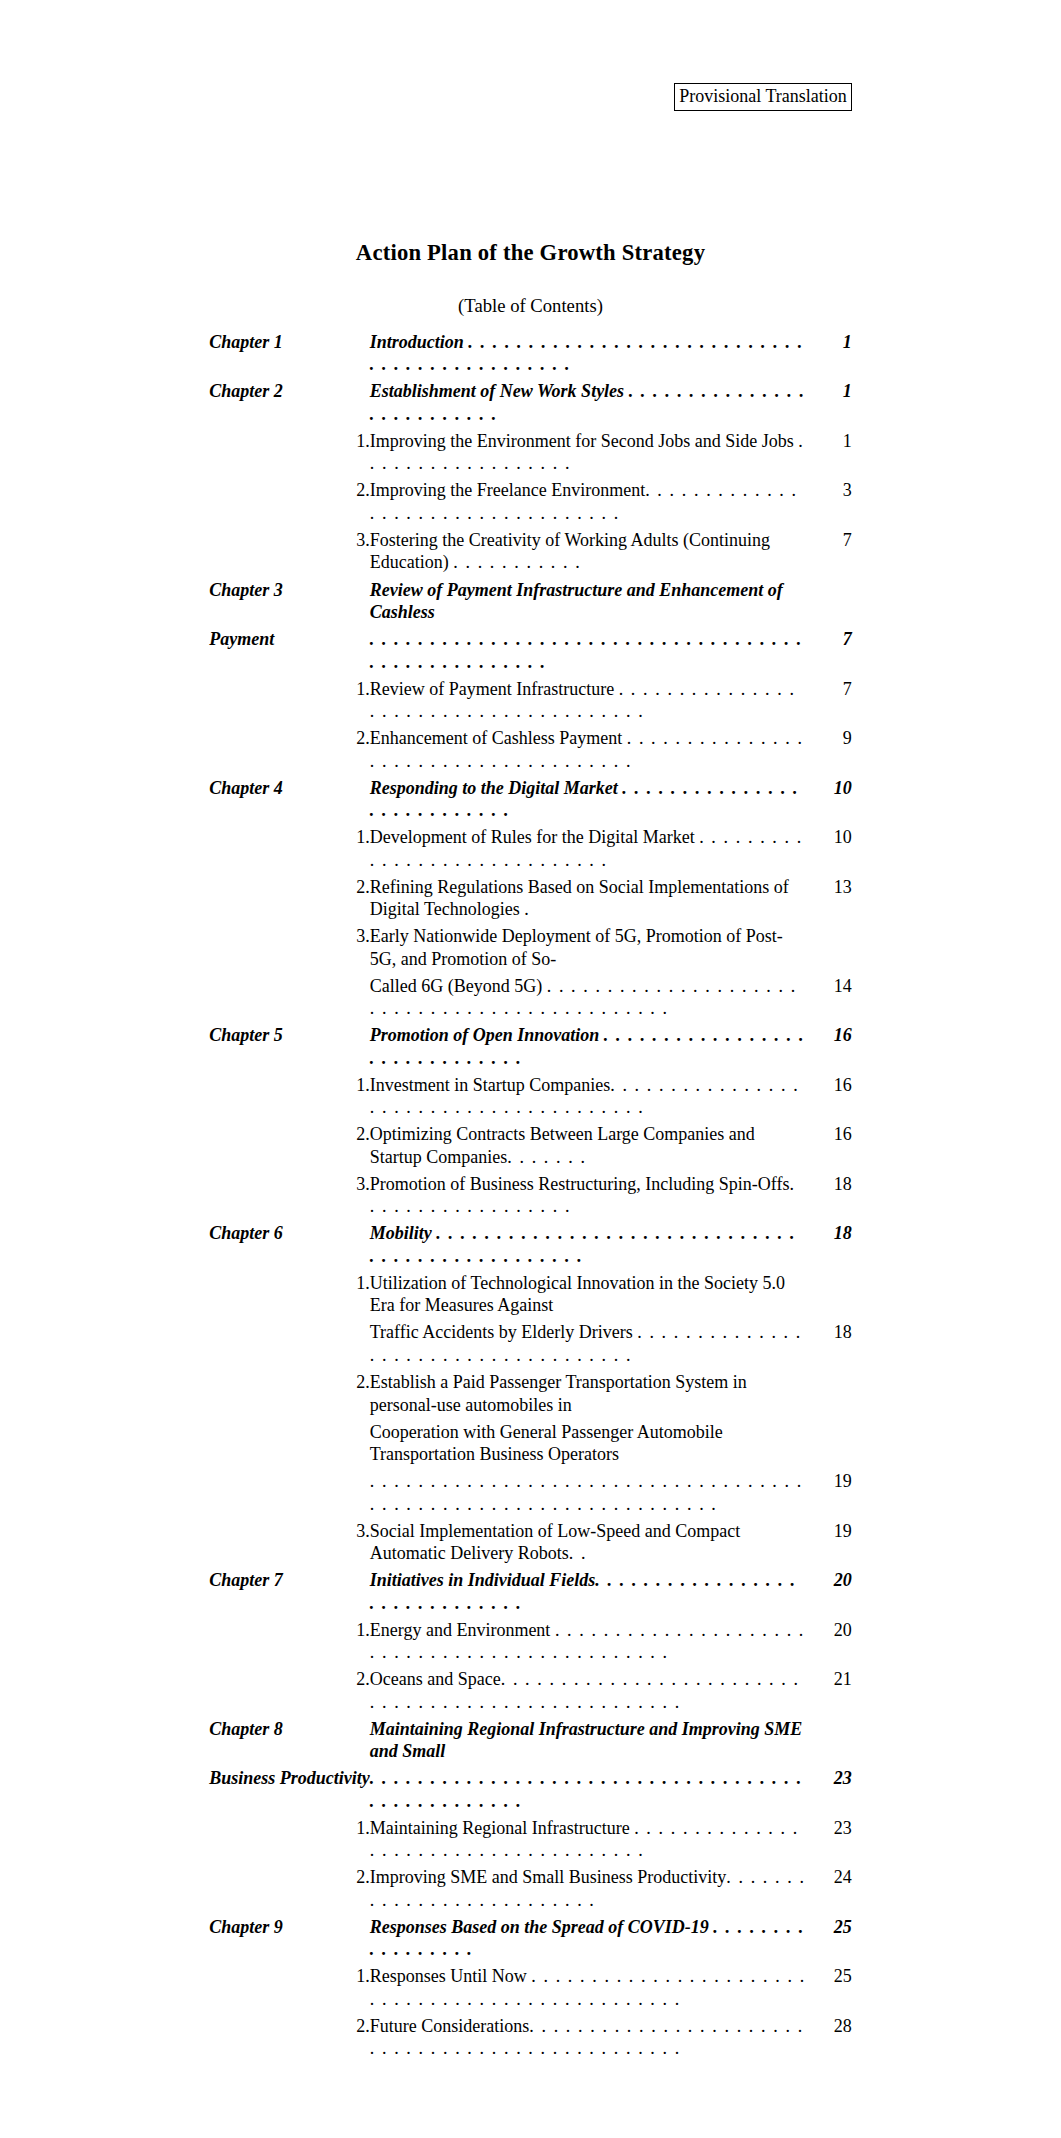Provisional Translation
Action Plan of the Growth Strategy
(Table of Contents)
| Chapter 1 | Introduction . . . . . . . . . . . . . . . . . . . . . . . . . . . . . . . . . . . . . . . . . . . . . | 1 |
| Chapter 2 | Establishment of New Work Styles . . . . . . . . . . . . . . . . . . . . . . . . . . | 1 |
| 1. | Improving the Environment for Second Jobs and Side Jobs . . . . . . . . . . . . . . . . . . | 1 |
| 2. | Improving the Freelance Environment . . . . . . . . . . . . . . . . . . . . . . . . . . . . . . . . . . | 3 |
| 3. | Fostering the Creativity of Working Adults (Continuing Education) . . . . . . . . . . . | 7 |
| Chapter 3 | Review of Payment Infrastructure and Enhancement of Cashless | |
| Payment | . . . . . . . . . . . . . . . . . . . . . . . . . . . . . . . . . . . . . . . . . . . . . . . . . . . | 7 |
| 1. | Review of Payment Infrastructure . . . . . . . . . . . . . . . . . . . . . . . . . . . . . . . . . . . . . . | 7 |
| 2. | Enhancement of Cashless Payment . . . . . . . . . . . . . . . . . . . . . . . . . . . . . . . . . . . . . | 9 |
| Chapter 4 | Responding to the Digital Market . . . . . . . . . . . . . . . . . . . . . . . . . . . | 10 |
| 1. | Development of Rules for the Digital Market . . . . . . . . . . . . . . . . . . . . . . . . . . . . . | 10 |
| 2. | Refining Regulations Based on Social Implementations of Digital Technologies . | 13 |
| 3. | Early Nationwide Deployment of 5G, Promotion of Post-5G, and Promotion of So- | |
| | Called 6G (Beyond 5G) . . . . . . . . . . . . . . . . . . . . . . . . . . . . . . . . . . . . . . . . . . . . . . | 14 |
| Chapter 5 | Promotion of Open Innovation . . . . . . . . . . . . . . . . . . . . . . . . . . . . . . | 16 |
| 1. | Investment in Startup Companies . . . . . . . . . . . . . . . . . . . . . . . . . . . . . . . . . . . . . . . | 16 |
| 2. | Optimizing Contracts Between Large Companies and Startup Companies . . . . . . . | 16 |
| 3. | Promotion of Business Restructuring, Including Spin-Offs . . . . . . . . . . . . . . . . . . | 18 |
| Chapter 6 | Mobility . . . . . . . . . . . . . . . . . . . . . . . . . . . . . . . . . . . . . . . . . . . . . . . . | 18 |
| 1. | Utilization of Technological Innovation in the Society 5.0 Era for Measures Against | |
| | Traffic Accidents by Elderly Drivers . . . . . . . . . . . . . . . . . . . . . . . . . . . . . . . . . . . . | 18 |
| 2. | Establish a Paid Passenger Transportation System in personal-use automobiles in | |
| | Cooperation with General Passenger Automobile Transportation Business Operators | |
| | . . . . . . . . . . . . . . . . . . . . . . . . . . . . . . . . . . . . . . . . . . . . . . . . . . . . . . . . . . . . . . . . . | 19 |
| 3. | Social Implementation of Low-Speed and Compact Automatic Delivery Robots . . | 19 |
| Chapter 7 | Initiatives in Individual Fields . . . . . . . . . . . . . . . . . . . . . . . . . . . . . . | 20 |
| 1. | Energy and Environment . . . . . . . . . . . . . . . . . . . . . . . . . . . . . . . . . . . . . . . . . . . . . . | 20 |
| 2. | Oceans and Space . . . . . . . . . . . . . . . . . . . . . . . . . . . . . . . . . . . . . . . . . . . . . . . . . . . | 21 |
| Chapter 8 | Maintaining Regional Infrastructure and Improving SME and Small | |
| Business Productivity | . . . . . . . . . . . . . . . . . . . . . . . . . . . . . . . . . . . . . . . . . . . . . . . . . | 23 |
| 1. | Maintaining Regional Infrastructure . . . . . . . . . . . . . . . . . . . . . . . . . . . . . . . . . . . . . | 23 |
| 2. | Improving SME and Small Business Productivity . . . . . . . . . . . . . . . . . . . . . . . . . . | 24 |
| Chapter 9 | Responses Based on the Spread of COVID-19 . . . . . . . . . . . . . . . . . | 25 |
| 1. | Responses Until Now . . . . . . . . . . . . . . . . . . . . . . . . . . . . . . . . . . . . . . . . . . . . . . . . . | 25 |
| 2. | Future Considerations . . . . . . . . . . . . . . . . . . . . . . . . . . . . . . . . . . . . . . . . . . . . . . . . . | 28 |